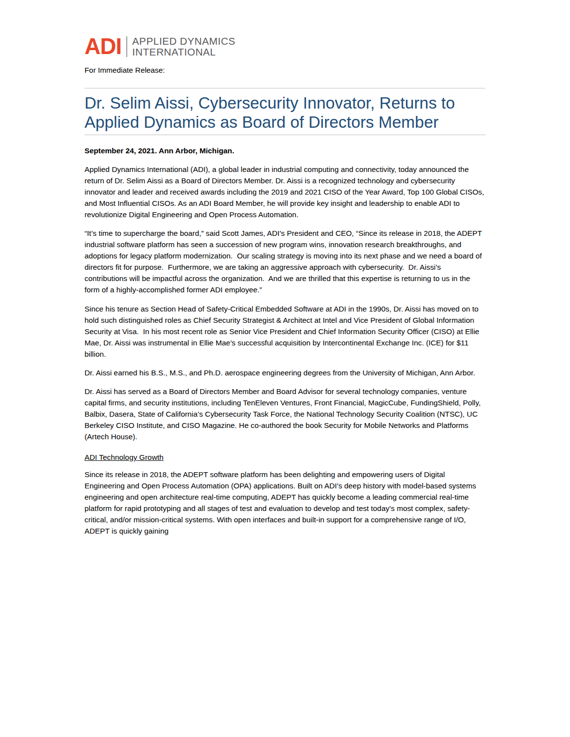ADI
APPLIED DYNAMICS
INTERNATIONAL
For Immediate Release:
Dr. Selim Aissi, Cybersecurity Innovator, Returns to Applied Dynamics as Board of Directors Member
September 24, 2021. Ann Arbor, Michigan.
Applied Dynamics International (ADI), a global leader in industrial computing and connectivity, today announced the return of Dr. Selim Aissi as a Board of Directors Member. Dr. Aissi is a recognized technology and cybersecurity innovator and leader and received awards including the 2019 and 2021 CISO of the Year Award, Top 100 Global CISOs, and Most Influential CISOs. As an ADI Board Member, he will provide key insight and leadership to enable ADI to revolutionize Digital Engineering and Open Process Automation.
“It’s time to supercharge the board,” said Scott James, ADI’s President and CEO, “Since its release in 2018, the ADEPT industrial software platform has seen a succession of new program wins, innovation research breakthroughs, and adoptions for legacy platform modernization. Our scaling strategy is moving into its next phase and we need a board of directors fit for purpose. Furthermore, we are taking an aggressive approach with cybersecurity. Dr. Aissi’s contributions will be impactful across the organization. And we are thrilled that this expertise is returning to us in the form of a highly-accomplished former ADI employee.”
Since his tenure as Section Head of Safety-Critical Embedded Software at ADI in the 1990s, Dr. Aissi has moved on to hold such distinguished roles as Chief Security Strategist & Architect at Intel and Vice President of Global Information Security at Visa. In his most recent role as Senior Vice President and Chief Information Security Officer (CISO) at Ellie Mae, Dr. Aissi was instrumental in Ellie Mae’s successful acquisition by Intercontinental Exchange Inc. (ICE) for $11 billion.
Dr. Aissi earned his B.S., M.S., and Ph.D. aerospace engineering degrees from the University of Michigan, Ann Arbor.
Dr. Aissi has served as a Board of Directors Member and Board Advisor for several technology companies, venture capital firms, and security institutions, including TenEleven Ventures, Front Financial, MagicCube, FundingShield, Polly, Balbix, Dasera, State of California’s Cybersecurity Task Force, the National Technology Security Coalition (NTSC), UC Berkeley CISO Institute, and CISO Magazine. He co-authored the book Security for Mobile Networks and Platforms (Artech House).
ADI Technology Growth
Since its release in 2018, the ADEPT software platform has been delighting and empowering users of Digital Engineering and Open Process Automation (OPA) applications. Built on ADI’s deep history with model-based systems engineering and open architecture real-time computing, ADEPT has quickly become a leading commercial real-time platform for rapid prototyping and all stages of test and evaluation to develop and test today’s most complex, safety-critical, and/or mission-critical systems. With open interfaces and built-in support for a comprehensive range of I/O, ADEPT is quickly gaining